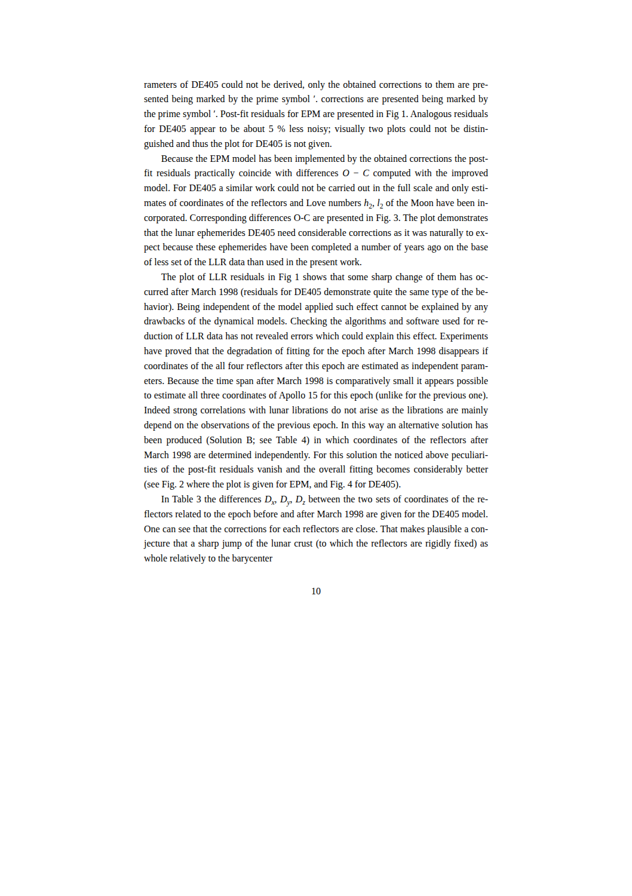rameters of DE405 could not be derived, only the obtained corrections to them are presented being marked by the prime symbol ′. corrections are presented being marked by the prime symbol ′. Post-fit residuals for EPM are presented in Fig 1. Analogous residuals for DE405 appear to be about 5 % less noisy; visually two plots could not be distinguished and thus the plot for DE405 is not given.
Because the EPM model has been implemented by the obtained corrections the post-fit residuals practically coincide with differences O − C computed with the improved model. For DE405 a similar work could not be carried out in the full scale and only estimates of coordinates of the reflectors and Love numbers h2, l2 of the Moon have been incorporated. Corresponding differences O-C are presented in Fig. 3. The plot demonstrates that the lunar ephemerides DE405 need considerable corrections as it was naturally to expect because these ephemerides have been completed a number of years ago on the base of less set of the LLR data than used in the present work.
The plot of LLR residuals in Fig 1 shows that some sharp change of them has occurred after March 1998 (residuals for DE405 demonstrate quite the same type of the behavior). Being independent of the model applied such effect cannot be explained by any drawbacks of the dynamical models. Checking the algorithms and software used for reduction of LLR data has not revealed errors which could explain this effect. Experiments have proved that the degradation of fitting for the epoch after March 1998 disappears if coordinates of the all four reflectors after this epoch are estimated as independent parameters. Because the time span after March 1998 is comparatively small it appears possible to estimate all three coordinates of Apollo 15 for this epoch (unlike for the previous one). Indeed strong correlations with lunar librations do not arise as the librations are mainly depend on the observations of the previous epoch. In this way an alternative solution has been produced (Solution B; see Table 4) in which coordinates of the reflectors after March 1998 are determined independently. For this solution the noticed above peculiarities of the post-fit residuals vanish and the overall fitting becomes considerably better (see Fig. 2 where the plot is given for EPM, and Fig. 4 for DE405).
In Table 3 the differences Dx, Dy, Dz between the two sets of coordinates of the reflectors related to the epoch before and after March 1998 are given for the DE405 model. One can see that the corrections for each reflectors are close. That makes plausible a conjecture that a sharp jump of the lunar crust (to which the reflectors are rigidly fixed) as whole relatively to the barycenter
10